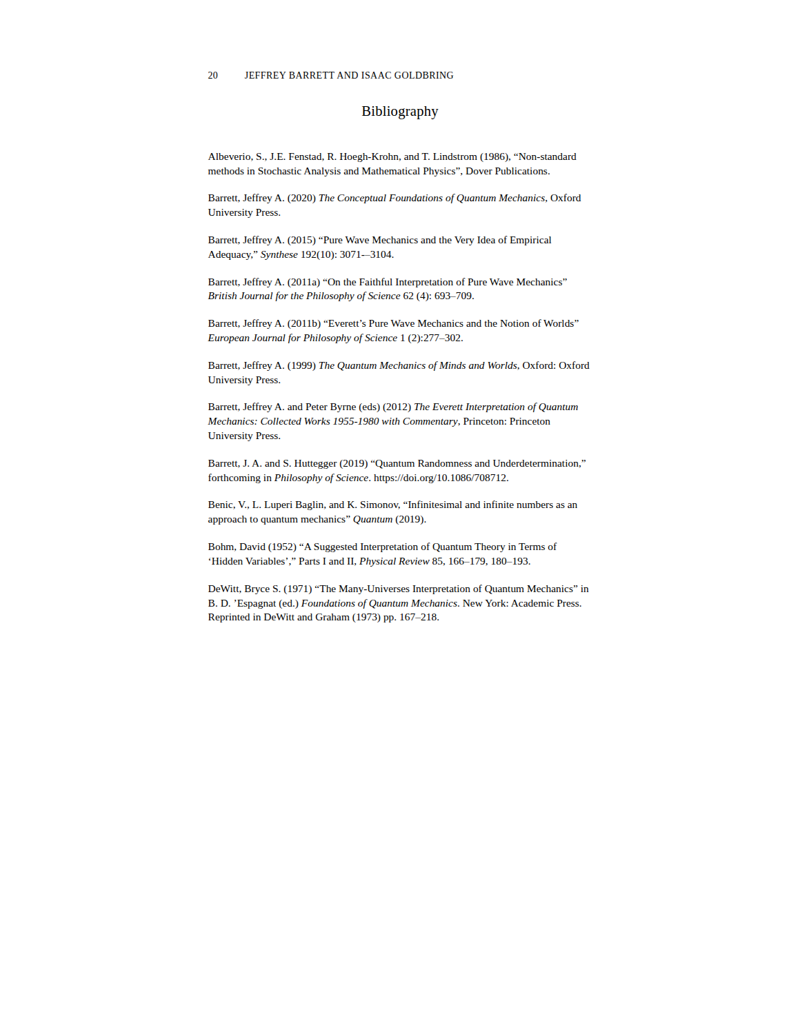20 Jeffrey Barrett and Isaac Goldbring
Bibliography
Albeverio, S., J.E. Fenstad, R. Hoegh-Krohn, and T. Lindstrom (1986), “Non-standard methods in Stochastic Analysis and Mathematical Physics”, Dover Publications.
Barrett, Jeffrey A. (2020) The Conceptual Foundations of Quantum Mechanics, Oxford University Press.
Barrett, Jeffrey A. (2015) “Pure Wave Mechanics and the Very Idea of Empirical Adequacy,” Synthese 192(10): 3071-–3104.
Barrett, Jeffrey A. (2011a) “On the Faithful Interpretation of Pure Wave Mechanics” British Journal for the Philosophy of Science 62 (4): 693–709.
Barrett, Jeffrey A. (2011b) “Everett’s Pure Wave Mechanics and the Notion of Worlds” European Journal for Philosophy of Science 1 (2):277–302.
Barrett, Jeffrey A. (1999) The Quantum Mechanics of Minds and Worlds, Oxford: Oxford University Press.
Barrett, Jeffrey A. and Peter Byrne (eds) (2012) The Everett Interpretation of Quantum Mechanics: Collected Works 1955-1980 with Commentary, Princeton: Princeton University Press.
Barrett, J. A. and S. Huttegger (2019) “Quantum Randomness and Underdetermination,” forthcoming in Philosophy of Science. https://doi.org/10.1086/708712.
Benic, V., L. Luperi Baglin, and K. Simonov, “Infinitesimal and infinite numbers as an approach to quantum mechanics” Quantum (2019).
Bohm, David (1952) “A Suggested Interpretation of Quantum Theory in Terms of ‘Hidden Variables’,” Parts I and II, Physical Review 85, 166–179, 180–193.
DeWitt, Bryce S. (1971) “The Many-Universes Interpretation of Quantum Mechanics” in B. D. ’Espagnat (ed.) Foundations of Quantum Mechanics. New York: Academic Press. Reprinted in DeWitt and Graham (1973) pp. 167–218.